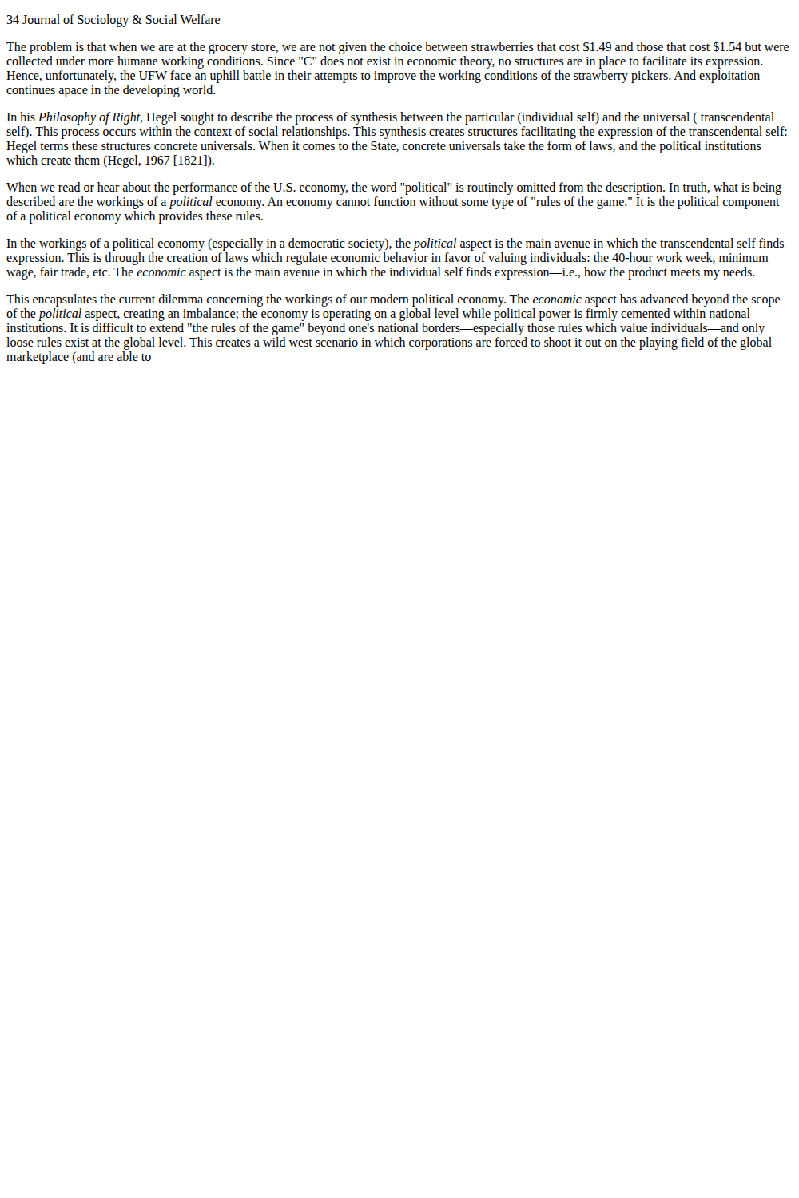34 Journal of Sociology & Social Welfare
The problem is that when we are at the grocery store, we are not given the choice between strawberries that cost $1.49 and those that cost $1.54 but were collected under more humane working conditions. Since "C" does not exist in economic theory, no structures are in place to facilitate its expression. Hence, unfortunately, the UFW face an uphill battle in their attempts to improve the working conditions of the strawberry pickers. And exploitation continues apace in the developing world.
In his Philosophy of Right, Hegel sought to describe the process of synthesis between the particular (individual self) and the universal ( transcendental self). This process occurs within the context of social relationships. This synthesis creates structures facilitating the expression of the transcendental self: Hegel terms these structures concrete universals. When it comes to the State, concrete universals take the form of laws, and the political institutions which create them (Hegel, 1967 [1821]).
When we read or hear about the performance of the U.S. economy, the word "political" is routinely omitted from the description. In truth, what is being described are the workings of a political economy. An economy cannot function without some type of "rules of the game." It is the political component of a political economy which provides these rules.
In the workings of a political economy (especially in a democratic society), the political aspect is the main avenue in which the transcendental self finds expression. This is through the creation of laws which regulate economic behavior in favor of valuing individuals: the 40-hour work week, minimum wage, fair trade, etc. The economic aspect is the main avenue in which the individual self finds expression—i.e., how the product meets my needs.
This encapsulates the current dilemma concerning the workings of our modern political economy. The economic aspect has advanced beyond the scope of the political aspect, creating an imbalance; the economy is operating on a global level while political power is firmly cemented within national institutions. It is difficult to extend "the rules of the game" beyond one's national borders—especially those rules which value individuals—and only loose rules exist at the global level. This creates a wild west scenario in which corporations are forced to shoot it out on the playing field of the global marketplace (and are able to